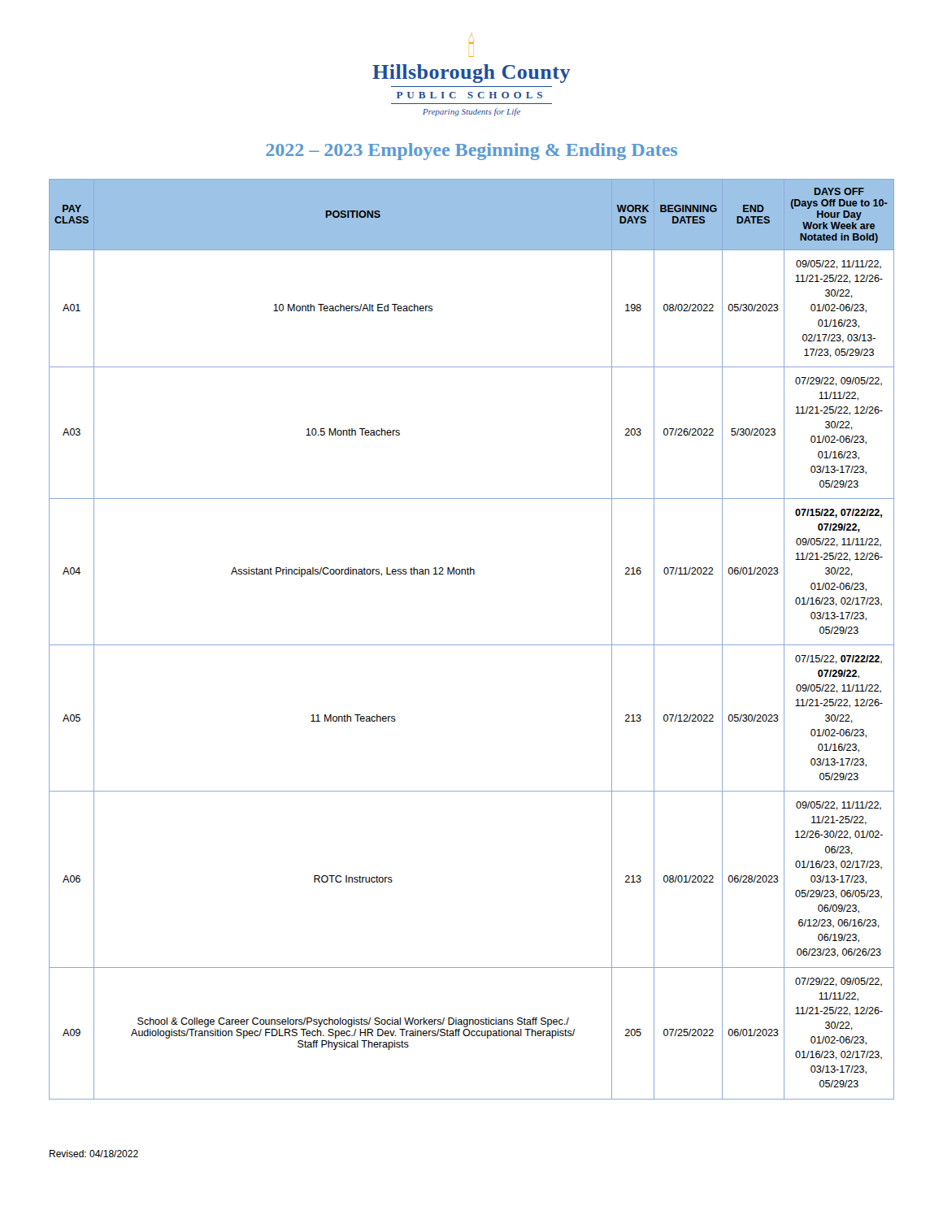🕯
Hillsborough County
PUBLIC SCHOOLS
Preparing Students for Life
2022 – 2023 Employee Beginning & Ending Dates
| PAY CLASS | POSITIONS | WORK DAYS | BEGINNING DATES | END DATES | DAYS OFF (Days Off Due to 10-Hour Day Work Week are Notated in Bold) |
| --- | --- | --- | --- | --- | --- |
| A01 | 10 Month Teachers/Alt Ed Teachers | 198 | 08/02/2022 | 05/30/2023 | 09/05/22, 11/11/22, 11/21-25/22, 12/26-30/22, 01/02-06/23, 01/16/23, 02/17/23, 03/13-17/23, 05/29/23 |
| A03 | 10.5 Month Teachers | 203 | 07/26/2022 | 5/30/2023 | 07/29/22, 09/05/22, 11/11/22, 11/21-25/22, 12/26-30/22, 01/02-06/23, 01/16/23, 03/13-17/23, 05/29/23 |
| A04 | Assistant Principals/Coordinators, Less than 12 Month | 216 | 07/11/2022 | 06/01/2023 | 07/15/22, 07/22/22, 07/29/22, 09/05/22, 11/11/22, 11/21-25/22, 12/26-30/22, 01/02-06/23, 01/16/23, 02/17/23, 03/13-17/23, 05/29/23 |
| A05 | 11 Month Teachers | 213 | 07/12/2022 | 05/30/2023 | 07/15/22, 07/22/22 , 07/29/22 , 09/05/22, 11/11/22, 11/21-25/22, 12/26-30/22, 01/02-06/23, 01/16/23, 03/13-17/23, 05/29/23 |
| A06 | ROTC Instructors | 213 | 08/01/2022 | 06/28/2023 | 09/05/22, 11/11/22, 11/21-25/22, 12/26-30/22, 01/02-06/23, 01/16/23, 02/17/23, 03/13-17/23, 05/29/23, 06/05/23, 06/09/23, 6/12/23, 06/16/23, 06/19/23, 06/23/23, 06/26/23 |
| A09 | School & College Career Counselors/Psychologists/ Social Workers/ Diagnosticians Staff Spec./ Audiologists/Transition Spec/ FDLRS Tech. Spec./ HR Dev. Trainers/Staff Occupational Therapists/ Staff Physical Therapists | 205 | 07/25/2022 | 06/01/2023 | 07/29/22, 09/05/22, 11/11/22, 11/21-25/22, 12/26-30/22, 01/02-06/23, 01/16/23, 02/17/23, 03/13-17/23, 05/29/23 |
Revised: 04/18/2022